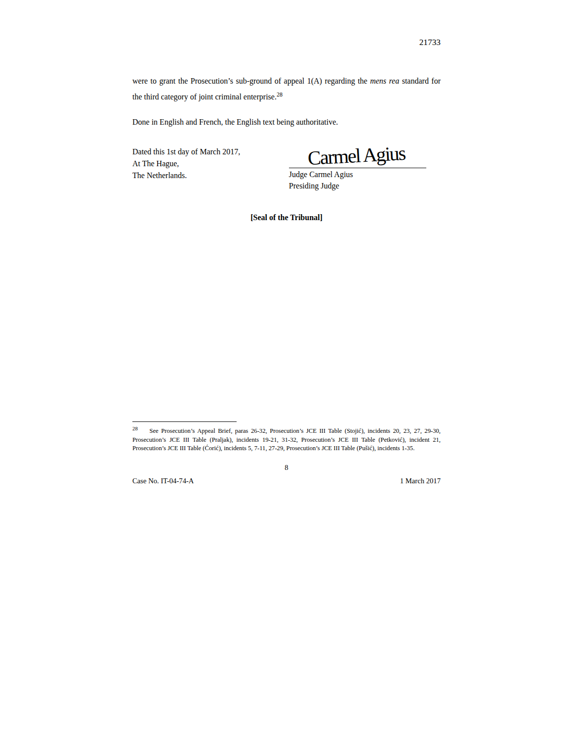21733
were to grant the Prosecution’s sub-ground of appeal 1(A) regarding the mens rea standard for the third category of joint criminal enterprise.28
Done in English and French, the English text being authoritative.
Dated this 1st day of March 2017,
At The Hague,
The Netherlands.
Carmel Agius
Judge Carmel Agius
Presiding Judge
[Seal of the Tribunal]
28 See Prosecution’s Appeal Brief, paras 26-32, Prosecution’s JCE III Table (Stojić), incidents 20, 23, 27, 29-30, Prosecution’s JCE III Table (Praljak), incidents 19-21, 31-32, Prosecution’s JCE III Table (Petković), incident 21, Prosecution’s JCE III Table (Ćorić), incidents 5, 7-11, 27-29, Prosecution’s JCE III Table (Pušić), incidents 1-35.
8
Case No. IT-04-74-A 1 March 2017